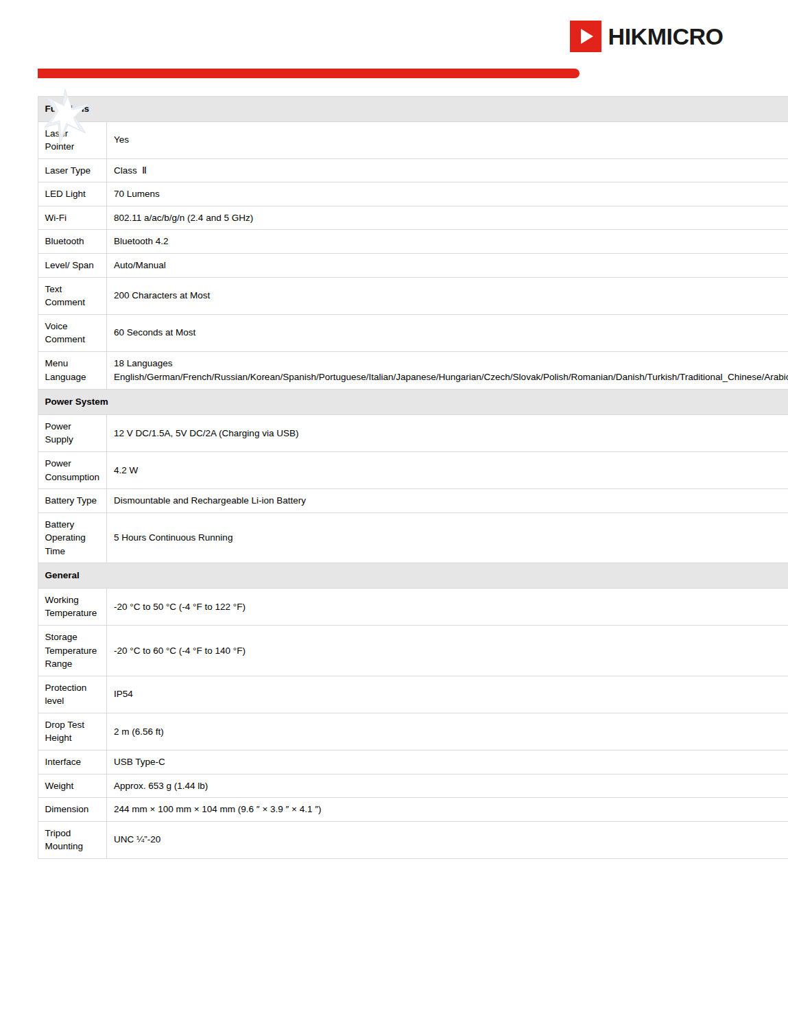HIKMICRO
| Functions |
| --- |
| Laser Pointer | Yes |
| Laser Type | Class Ⅱ |
| LED Light | 70 Lumens |
| Wi-Fi | 802.11 a/ac/b/g/n (2.4 and 5 GHz) |
| Bluetooth | Bluetooth 4.2 |
| Level/ Span | Auto/Manual |
| Text Comment | 200 Characters at Most |
| Voice Comment | 60 Seconds at Most |
| Menu Language | 18 Languages English/German/French/Russian/Korean/Spanish/Portuguese/Italian/Japanese/Hungarian/Czech/Slovak/Polish/Romanian/Danish/Turkish/Traditional_Chinese/Arabic |
| Power System |
| Power Supply | 12 V DC/1.5A, 5V DC/2A (Charging via USB) |
| Power Consumption | 4.2 W |
| Battery Type | Dismountable and Rechargeable Li-ion Battery |
| Battery Operating Time | 5 Hours Continuous Running |
| General |
| Working Temperature | -20 °C to 50 °C (-4 °F to 122 °F) |
| Storage Temperature Range | -20 °C to 60 °C (-4 °F to 140 °F) |
| Protection level | IP54 |
| Drop Test Height | 2 m (6.56 ft) |
| Interface | USB Type-C |
| Weight | Approx. 653 g (1.44 lb) |
| Dimension | 244 mm × 100 mm × 104 mm (9.6 ″ × 3.9 ″ × 4.1 ″) |
| Tripod Mounting | UNC ¼”-20 |